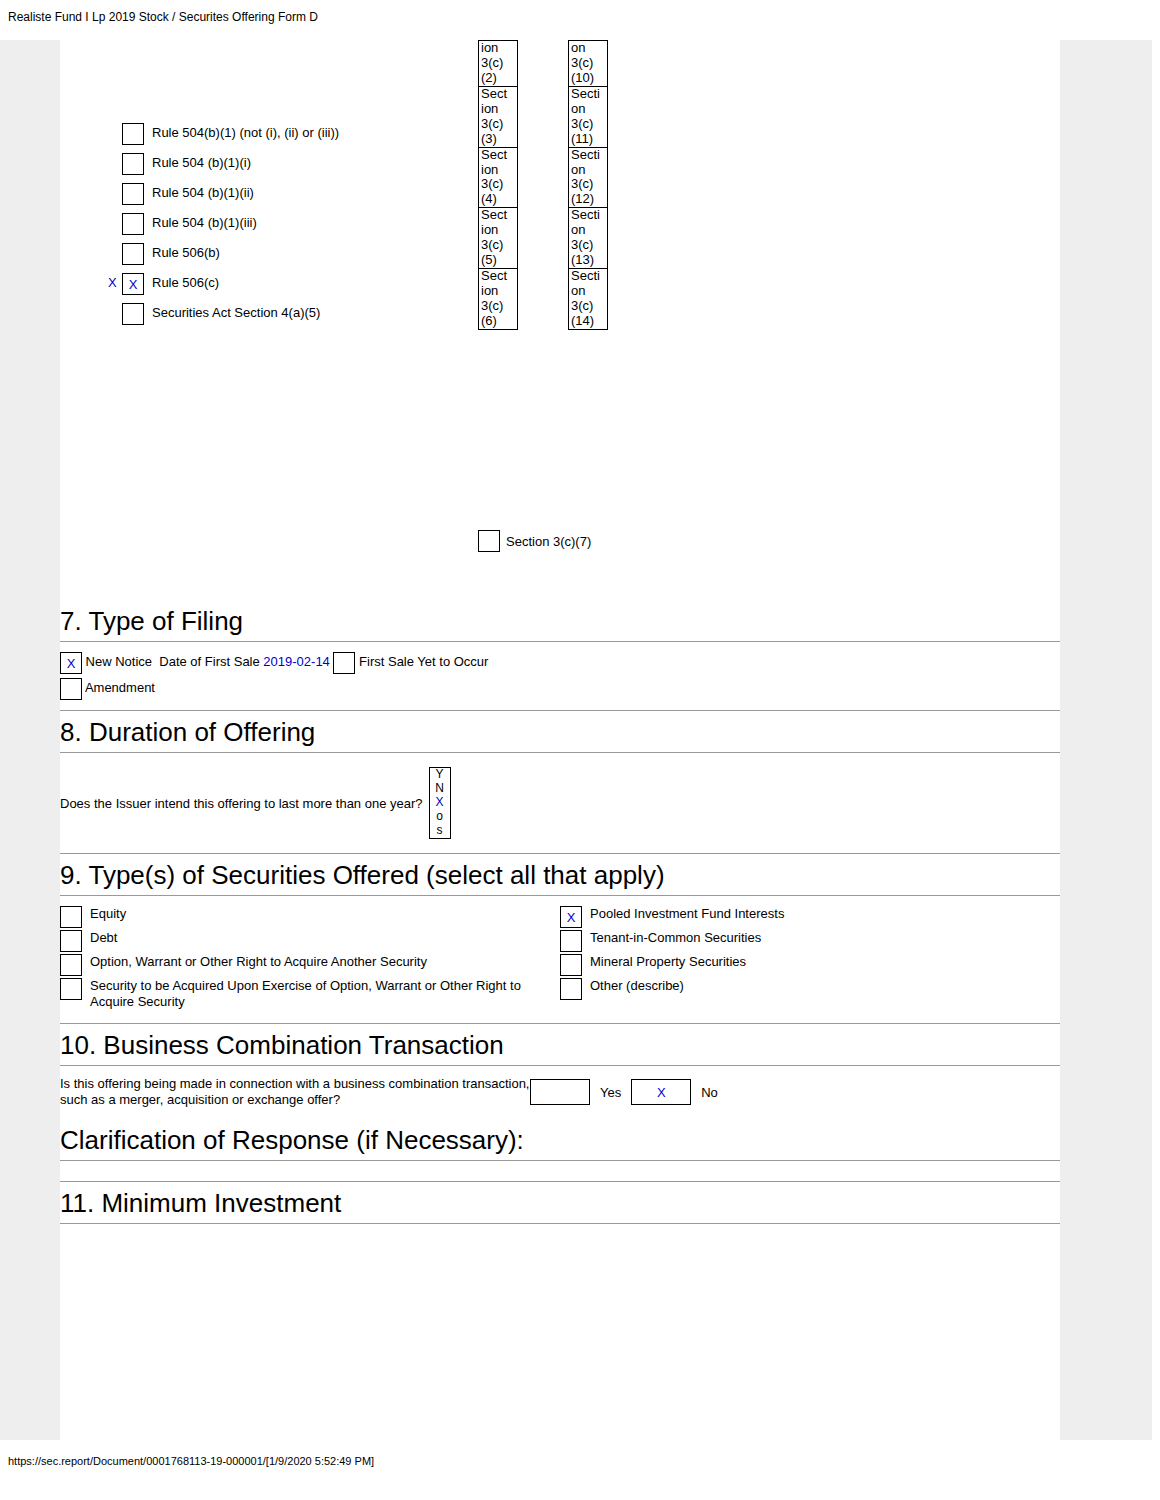Realiste Fund I Lp 2019 Stock / Securites Offering Form D
Rule 504(b)(1) (not (i), (ii) or (iii))
Rule 504 (b)(1)(i)
Rule 504 (b)(1)(ii)
Rule 504 (b)(1)(iii)
Rule 506(b)
XXRule 506(c)
Securities Act Section 4(a)(5)
ion
3(c)
(2)
Sect
ion
3(c)
(3)
Sect
ion
3(c)
(4)
Sect
ion
3(c)
(5)
Sect
ion
3(c)
(6)
on
3(c)
(10)
Secti
on
3(c)
(11)
Secti
on
3(c)
(12)
Secti
on
3(c)
(13)
Secti
on
3(c)
(14)
Section 3(c)(7)
7. Type of Filing
X New Notice Date of First Sale 2019-02-14 First Sale Yet to Occur
Amendment
8. Duration of Offering
Does the Issuer intend this offering to last more than one year?
Y
N
X
o
s
9. Type(s) of Securities Offered (select all that apply)
Equity
Debt
Option, Warrant or Other Right to Acquire Another Security
Security to be Acquired Upon Exercise of Option, Warrant or Other Right to Acquire Security
XPooled Investment Fund Interests
Tenant-in-Common Securities
Mineral Property Securities
Other (describe)
10. Business Combination Transaction
Is this offering being made in connection with a business combination transaction,
such as a merger, acquisition or exchange offer?
Yes XNo
Clarification of Response (if Necessary):
11. Minimum Investment
https://sec.report/Document/0001768113-19-000001/[1/9/2020 5:52:49 PM]